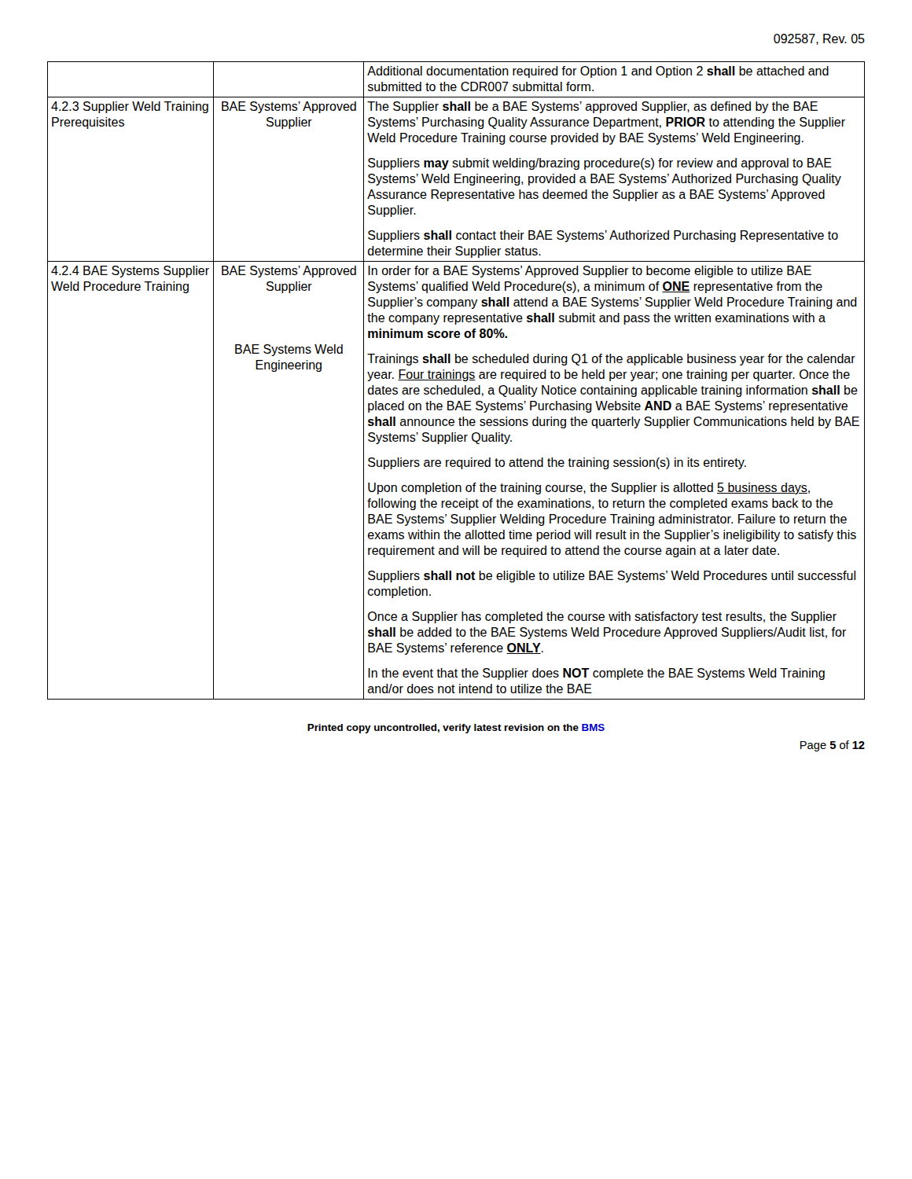092587, Rev. 05
| | | Additional documentation required for Option 1 and Option 2 shall be attached and submitted to the CDR007 submittal form. |
| 4.2.3 Supplier Weld Training Prerequisites | BAE Systems’ Approved Supplier | The Supplier shall be a BAE Systems’ approved Supplier, as defined by the BAE Systems’ Purchasing Quality Assurance Department, PRIOR to attending the Supplier Weld Procedure Training course provided by BAE Systems’ Weld Engineering. Suppliers may submit welding/brazing procedure(s) for review and approval to BAE Systems’ Weld Engineering, provided a BAE Systems’ Authorized Purchasing Quality Assurance Representative has deemed the Supplier as a BAE Systems’ Approved Supplier. Suppliers shall contact their BAE Systems’ Authorized Purchasing Representative to determine their Supplier status. |
| 4.2.4 BAE Systems Supplier Weld Procedure Training | BAE Systems’ Approved Supplier BAE Systems Weld Engineering | In order for a BAE Systems’ Approved Supplier to become eligible to utilize BAE Systems’ qualified Weld Procedure(s), a minimum of ONE representative from the Supplier’s company shall attend a BAE Systems’ Supplier Weld Procedure Training and the company representative shall submit and pass the written examinations with a minimum score of 80%. Trainings shall be scheduled during Q1 of the applicable business year for the calendar year. Four trainings are required to be held per year; one training per quarter. Once the dates are scheduled, a Quality Notice containing applicable training information shall be placed on the BAE Systems’ Purchasing Website AND a BAE Systems’ representative shall announce the sessions during the quarterly Supplier Communications held by BAE Systems’ Supplier Quality. Suppliers are required to attend the training session(s) in its entirety. Upon completion of the training course, the Supplier is allotted 5 business days , following the receipt of the examinations, to return the completed exams back to the BAE Systems’ Supplier Welding Procedure Training administrator. Failure to return the exams within the allotted time period will result in the Supplier’s ineligibility to satisfy this requirement and will be required to attend the course again at a later date. Suppliers shall not be eligible to utilize BAE Systems’ Weld Procedures until successful completion. Once a Supplier has completed the course with satisfactory test results, the Supplier shall be added to the BAE Systems Weld Procedure Approved Suppliers/Audit list, for BAE Systems’ reference ONLY . In the event that the Supplier does NOT complete the BAE Systems Weld Training and/or does not intend to utilize the BAE |
Printed copy uncontrolled, verify latest revision on the BMS
Page 5 of 12